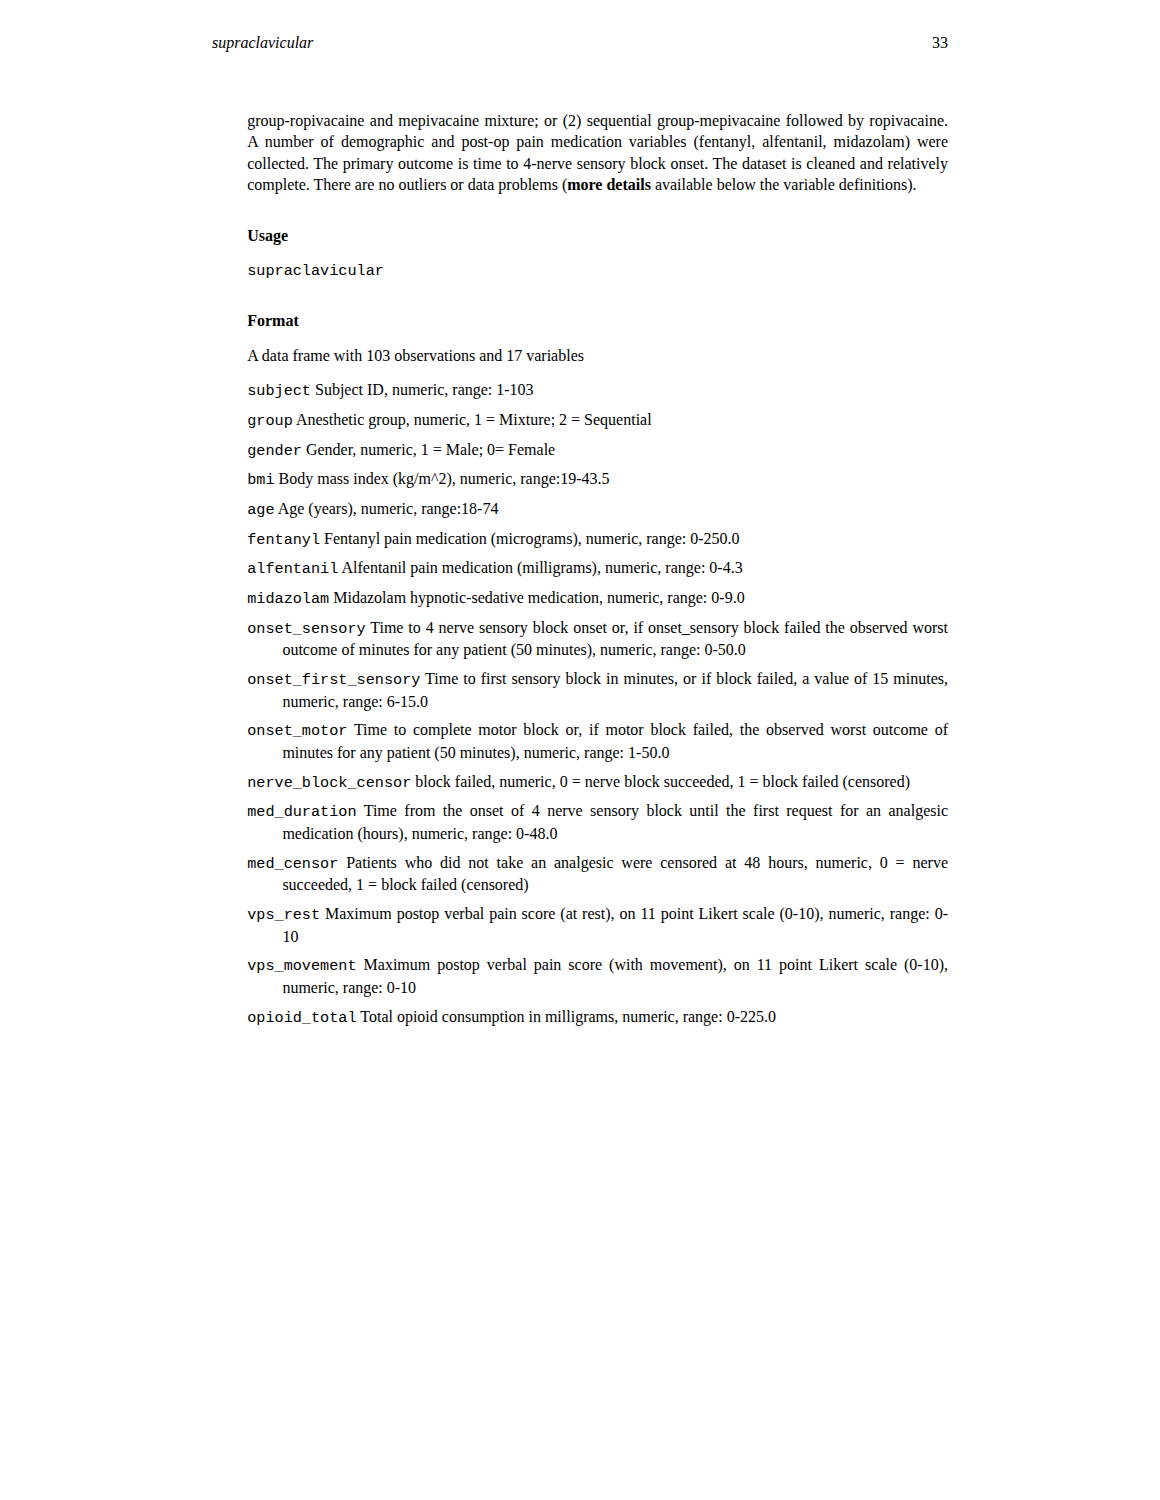supraclavicular 33
group-ropivacaine and mepivacaine mixture; or (2) sequential group-mepivacaine followed by ropivacaine. A number of demographic and post-op pain medication variables (fentanyl, alfentanil, midazolam) were collected. The primary outcome is time to 4-nerve sensory block onset. The dataset is cleaned and relatively complete. There are no outliers or data problems (more details available below the variable definitions).
Usage
supraclavicular
Format
A data frame with 103 observations and 17 variables
subject Subject ID, numeric, range: 1-103
group Anesthetic group, numeric, 1 = Mixture; 2 = Sequential
gender Gender, numeric, 1 = Male; 0= Female
bmi Body mass index (kg/m^2), numeric, range:19-43.5
age Age (years), numeric, range:18-74
fentanyl Fentanyl pain medication (micrograms), numeric, range: 0-250.0
alfentanil Alfentanil pain medication (milligrams), numeric, range: 0-4.3
midazolam Midazolam hypnotic-sedative medication, numeric, range: 0-9.0
onset_sensory Time to 4 nerve sensory block onset or, if onset_sensory block failed the observed worst outcome of minutes for any patient (50 minutes), numeric, range: 0-50.0
onset_first_sensory Time to first sensory block in minutes, or if block failed, a value of 15 minutes, numeric, range: 6-15.0
onset_motor Time to complete motor block or, if motor block failed, the observed worst outcome of minutes for any patient (50 minutes), numeric, range: 1-50.0
nerve_block_censor block failed, numeric, 0 = nerve block succeeded, 1 = block failed (censored)
med_duration Time from the onset of 4 nerve sensory block until the first request for an analgesic medication (hours), numeric, range: 0-48.0
med_censor Patients who did not take an analgesic were censored at 48 hours, numeric, 0 = nerve succeeded, 1 = block failed (censored)
vps_rest Maximum postop verbal pain score (at rest), on 11 point Likert scale (0-10), numeric, range: 0-10
vps_movement Maximum postop verbal pain score (with movement), on 11 point Likert scale (0-10), numeric, range: 0-10
opioid_total Total opioid consumption in milligrams, numeric, range: 0-225.0